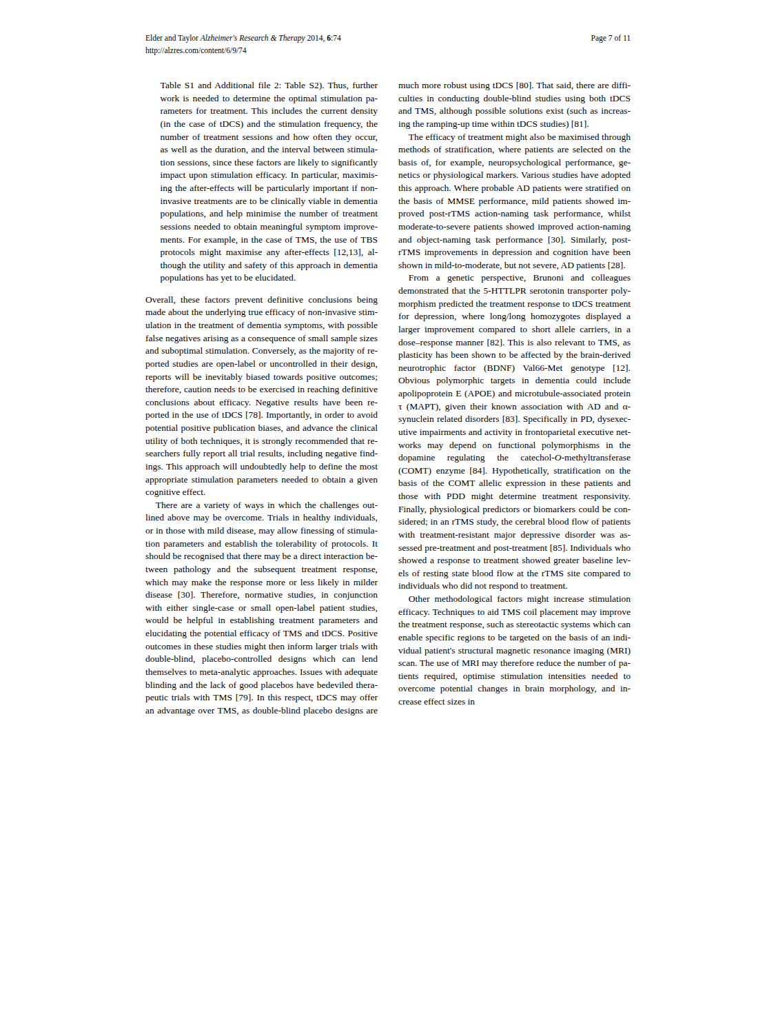Elder and Taylor Alzheimer's Research & Therapy 2014, 6:74 http://alzres.com/content/6/9/74
Page 7 of 11
Table S1 and Additional file 2: Table S2). Thus, further work is needed to determine the optimal stimulation parameters for treatment. This includes the current density (in the case of tDCS) and the stimulation frequency, the number of treatment sessions and how often they occur, as well as the duration, and the interval between stimulation sessions, since these factors are likely to significantly impact upon stimulation efficacy. In particular, maximising the after-effects will be particularly important if non-invasive treatments are to be clinically viable in dementia populations, and help minimise the number of treatment sessions needed to obtain meaningful symptom improvements. For example, in the case of TMS, the use of TBS protocols might maximise any after-effects [12,13], although the utility and safety of this approach in dementia populations has yet to be elucidated.
Overall, these factors prevent definitive conclusions being made about the underlying true efficacy of non-invasive stimulation in the treatment of dementia symptoms, with possible false negatives arising as a consequence of small sample sizes and suboptimal stimulation. Conversely, as the majority of reported studies are open-label or uncontrolled in their design, reports will be inevitably biased towards positive outcomes; therefore, caution needs to be exercised in reaching definitive conclusions about efficacy. Negative results have been reported in the use of tDCS [78]. Importantly, in order to avoid potential positive publication biases, and advance the clinical utility of both techniques, it is strongly recommended that researchers fully report all trial results, including negative findings. This approach will undoubtedly help to define the most appropriate stimulation parameters needed to obtain a given cognitive effect.
There are a variety of ways in which the challenges outlined above may be overcome. Trials in healthy individuals, or in those with mild disease, may allow finessing of stimulation parameters and establish the tolerability of protocols. It should be recognised that there may be a direct interaction between pathology and the subsequent treatment response, which may make the response more or less likely in milder disease [30]. Therefore, normative studies, in conjunction with either single-case or small open-label patient studies, would be helpful in establishing treatment parameters and elucidating the potential efficacy of TMS and tDCS. Positive outcomes in these studies might then inform larger trials with double-blind, placebo-controlled designs which can lend themselves to meta-analytic approaches. Issues with adequate blinding and the lack of good placebos have bedeviled therapeutic trials with TMS [79]. In this respect, tDCS may offer an advantage over TMS, as double-blind placebo designs are much more robust using tDCS [80]. That said, there are difficulties in conducting double-blind studies using both tDCS and TMS, although possible solutions exist (such as increasing the ramping-up time within tDCS studies) [81].
The efficacy of treatment might also be maximised through methods of stratification, where patients are selected on the basis of, for example, neuropsychological performance, genetics or physiological markers. Various studies have adopted this approach. Where probable AD patients were stratified on the basis of MMSE performance, mild patients showed improved post-rTMS action-naming task performance, whilst moderate-to-severe patients showed improved action-naming and object-naming task performance [30]. Similarly, post-rTMS improvements in depression and cognition have been shown in mild-to-moderate, but not severe, AD patients [28].
From a genetic perspective, Brunoni and colleagues demonstrated that the 5-HTTLPR serotonin transporter polymorphism predicted the treatment response to tDCS treatment for depression, where long/long homozygotes displayed a larger improvement compared to short allele carriers, in a dose–response manner [82]. This is also relevant to TMS, as plasticity has been shown to be affected by the brain-derived neurotrophic factor (BDNF) Val66-Met genotype [12]. Obvious polymorphic targets in dementia could include apolipoprotein E (APOE) and microtubule-associated protein τ (MAPT), given their known association with AD and α-synuclein related disorders [83]. Specifically in PD, dysexecutive impairments and activity in frontoparietal executive networks may depend on functional polymorphisms in the dopamine regulating the catechol-O-methyltransferase (COMT) enzyme [84]. Hypothetically, stratification on the basis of the COMT allelic expression in these patients and those with PDD might determine treatment responsivity. Finally, physiological predictors or biomarkers could be considered; in an rTMS study, the cerebral blood flow of patients with treatment-resistant major depressive disorder was assessed pre-treatment and post-treatment [85]. Individuals who showed a response to treatment showed greater baseline levels of resting state blood flow at the rTMS site compared to individuals who did not respond to treatment.
Other methodological factors might increase stimulation efficacy. Techniques to aid TMS coil placement may improve the treatment response, such as stereotactic systems which can enable specific regions to be targeted on the basis of an individual patient's structural magnetic resonance imaging (MRI) scan. The use of MRI may therefore reduce the number of patients required, optimise stimulation intensities needed to overcome potential changes in brain morphology, and increase effect sizes in